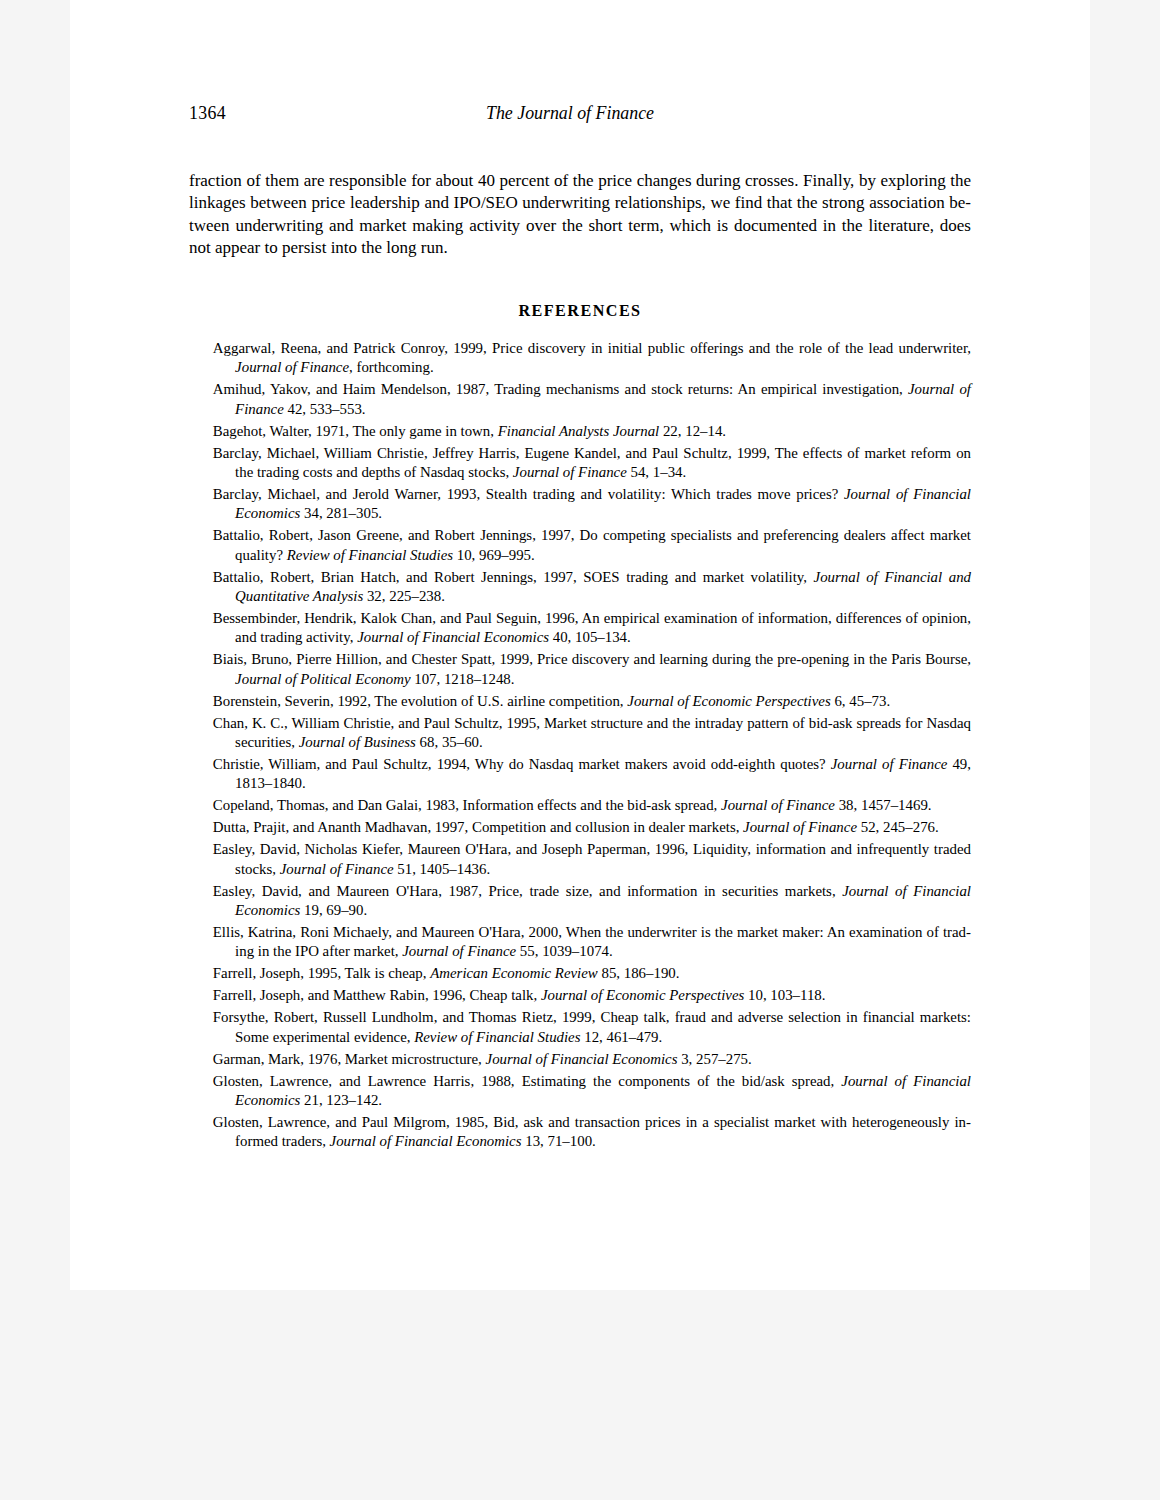1364 The Journal of Finance
fraction of them are responsible for about 40 percent of the price changes during crosses. Finally, by exploring the linkages between price leadership and IPO/SEO underwriting relationships, we find that the strong association between underwriting and market making activity over the short term, which is documented in the literature, does not appear to persist into the long run.
REFERENCES
Aggarwal, Reena, and Patrick Conroy, 1999, Price discovery in initial public offerings and the role of the lead underwriter, Journal of Finance, forthcoming.
Amihud, Yakov, and Haim Mendelson, 1987, Trading mechanisms and stock returns: An empirical investigation, Journal of Finance 42, 533–553.
Bagehot, Walter, 1971, The only game in town, Financial Analysts Journal 22, 12–14.
Barclay, Michael, William Christie, Jeffrey Harris, Eugene Kandel, and Paul Schultz, 1999, The effects of market reform on the trading costs and depths of Nasdaq stocks, Journal of Finance 54, 1–34.
Barclay, Michael, and Jerold Warner, 1993, Stealth trading and volatility: Which trades move prices? Journal of Financial Economics 34, 281–305.
Battalio, Robert, Jason Greene, and Robert Jennings, 1997, Do competing specialists and preferencing dealers affect market quality? Review of Financial Studies 10, 969–995.
Battalio, Robert, Brian Hatch, and Robert Jennings, 1997, SOES trading and market volatility, Journal of Financial and Quantitative Analysis 32, 225–238.
Bessembinder, Hendrik, Kalok Chan, and Paul Seguin, 1996, An empirical examination of information, differences of opinion, and trading activity, Journal of Financial Economics 40, 105–134.
Biais, Bruno, Pierre Hillion, and Chester Spatt, 1999, Price discovery and learning during the pre-opening in the Paris Bourse, Journal of Political Economy 107, 1218–1248.
Borenstein, Severin, 1992, The evolution of U.S. airline competition, Journal of Economic Perspectives 6, 45–73.
Chan, K. C., William Christie, and Paul Schultz, 1995, Market structure and the intraday pattern of bid-ask spreads for Nasdaq securities, Journal of Business 68, 35–60.
Christie, William, and Paul Schultz, 1994, Why do Nasdaq market makers avoid odd-eighth quotes? Journal of Finance 49, 1813–1840.
Copeland, Thomas, and Dan Galai, 1983, Information effects and the bid-ask spread, Journal of Finance 38, 1457–1469.
Dutta, Prajit, and Ananth Madhavan, 1997, Competition and collusion in dealer markets, Journal of Finance 52, 245–276.
Easley, David, Nicholas Kiefer, Maureen O'Hara, and Joseph Paperman, 1996, Liquidity, information and infrequently traded stocks, Journal of Finance 51, 1405–1436.
Easley, David, and Maureen O'Hara, 1987, Price, trade size, and information in securities markets, Journal of Financial Economics 19, 69–90.
Ellis, Katrina, Roni Michaely, and Maureen O'Hara, 2000, When the underwriter is the market maker: An examination of trading in the IPO after market, Journal of Finance 55, 1039–1074.
Farrell, Joseph, 1995, Talk is cheap, American Economic Review 85, 186–190.
Farrell, Joseph, and Matthew Rabin, 1996, Cheap talk, Journal of Economic Perspectives 10, 103–118.
Forsythe, Robert, Russell Lundholm, and Thomas Rietz, 1999, Cheap talk, fraud and adverse selection in financial markets: Some experimental evidence, Review of Financial Studies 12, 461–479.
Garman, Mark, 1976, Market microstructure, Journal of Financial Economics 3, 257–275.
Glosten, Lawrence, and Lawrence Harris, 1988, Estimating the components of the bid/ask spread, Journal of Financial Economics 21, 123–142.
Glosten, Lawrence, and Paul Milgrom, 1985, Bid, ask and transaction prices in a specialist market with heterogeneously informed traders, Journal of Financial Economics 13, 71–100.